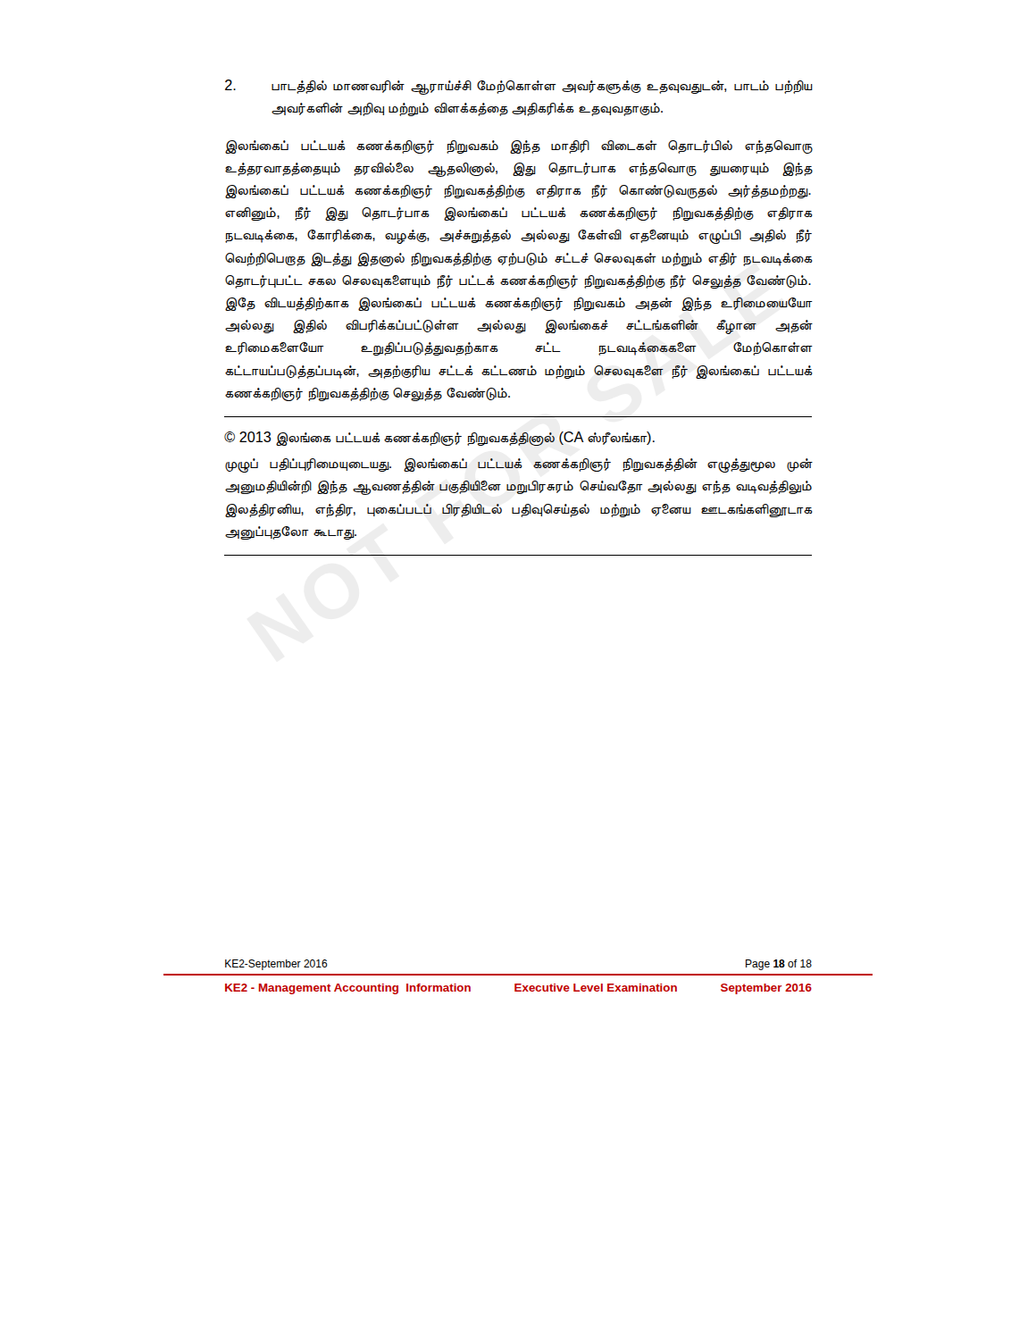NOT FOR SALE
2.
பாடத்தில் மாணவரின் ஆராய்ச்சி மேற்கொள்ள அவர்களுக்கு உதவுவதுடன், பாடம் பற்றிய அவர்களின் அறிவு மற்றும் விளக்கத்தை அதிகரிக்க உதவுவதாகும்.
இலங்கைப் பட்டயக் கணக்கறிஞர் நிறுவகம் இந்த மாதிரி விடைகள் தொடர்பில் எந்தவொரு உத்தரவாதத்தையும் தரவில்லை ஆதலினால், இது தொடர்பாக எந்தவொரு துயரையும் இந்த இலங்கைப் பட்டயக் கணக்கறிஞர் நிறுவகத்திற்கு எதிராக நீர் கொண்டுவருதல் அர்த்தமற்றது. எனினும், நீர் இது தொடர்பாக இலங்கைப் பட்டயக் கணக்கறிஞர் நிறுவகத்திற்கு எதிராக நடவடிக்கை, கோரிக்கை, வழக்கு, அச்சுறுத்தல் அல்லது கேள்வி எதனையும் எழுப்பி அதில் நீர் வெற்றிபெறாத இடத்து இதனால் நிறுவகத்திற்கு ஏற்படும் சட்டச் செலவுகள் மற்றும் எதிர் நடவடிக்கை தொடர்புபட்ட சகல செலவுகளையும் நீர் பட்டக் கணக்கறிஞர் நிறுவகத்திற்கு நீர் செலுத்த வேண்டும். இதே விடயத்திற்காக இலங்கைப் பட்டயக் கணக்கறிஞர் நிறுவகம் அதன் இந்த உரிமையையோ அல்லது இதில் விபரிக்கப்பட்டுள்ள அல்லது இலங்கைச் சட்டங்களின் கீழான அதன் உரிமைகளையோ உறுதிப்படுத்துவதற்காக சட்ட நடவடிக்கைகளை மேற்கொள்ள கட்டாயப்படுத்தப்படின், அதற்குரிய சட்டக் கட்டணம் மற்றும் செலவுகளை நீர் இலங்கைப் பட்டயக் கணக்கறிஞர் நிறுவகத்திற்கு செலுத்த வேண்டும்.
© 2013 இலங்கை பட்டயக் கணக்கறிஞர் நிறுவகத்தினால் (CA ஸ்ரீலங்கா).
முழுப் பதிப்புரிமையுடையது. இலங்கைப் பட்டயக் கணக்கறிஞர் நிறுவகத்தின் எழுத்துமூல முன் அனுமதியின்றி இந்த ஆவணத்தின் பகுதியினை மறுபிரசுரம் செய்வதோ அல்லது எந்த வடிவத்திலும் இலத்திரனிய, எந்திர, புகைப்படப் பிரதியிடல் பதிவுசெய்தல் மற்றும் ஏனைய ஊடகங்களினூடாக அனுப்புதலோ கூடாது.
KE2-September 2016 Page 18 of 18
KE2 - Management Accounting Information
Executive Level Examination
September 2016